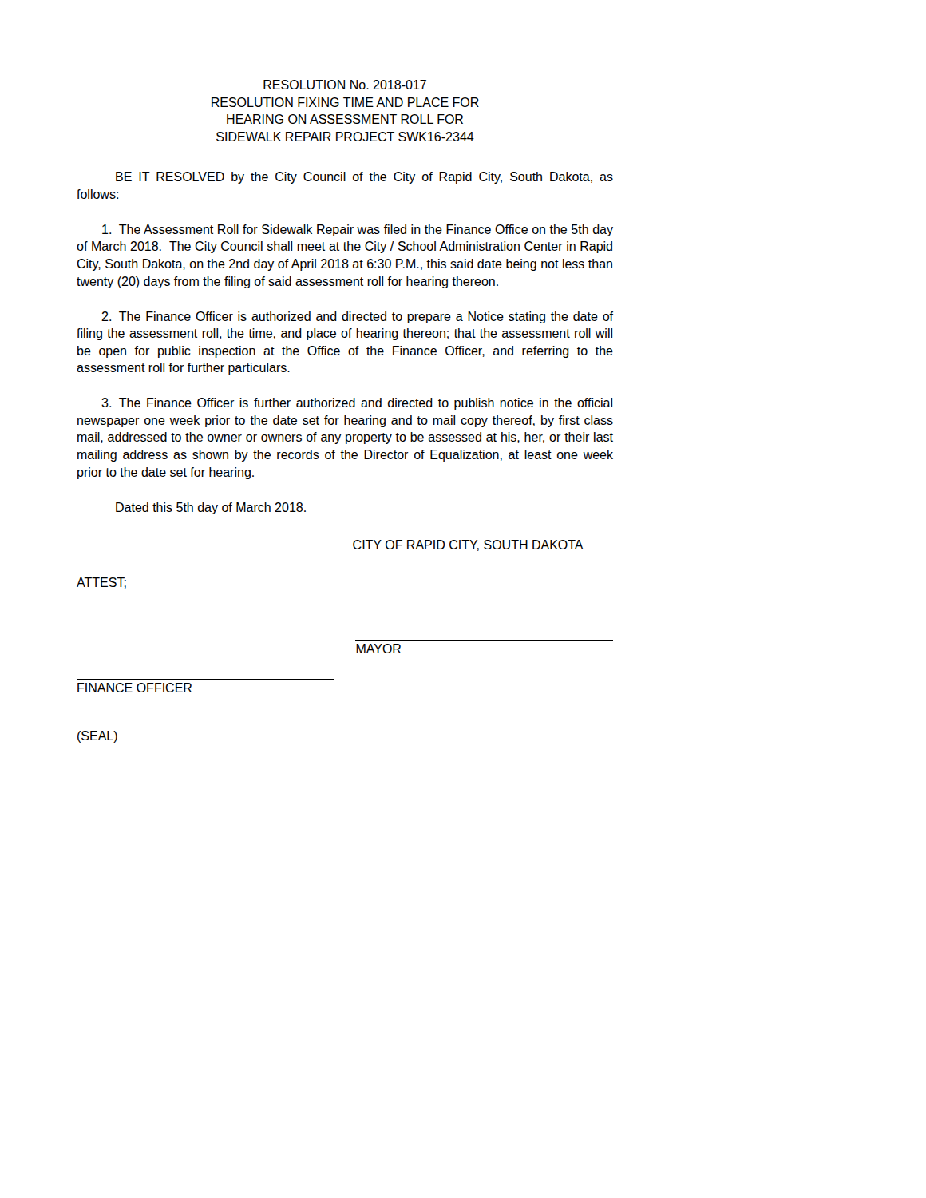RESOLUTION No. 2018-017
RESOLUTION FIXING TIME AND PLACE FOR
HEARING ON ASSESSMENT ROLL FOR
SIDEWALK REPAIR PROJECT SWK16-2344
BE IT RESOLVED by the City Council of the City of Rapid City, South Dakota, as follows:
1. The Assessment Roll for Sidewalk Repair was filed in the Finance Office on the 5th day of March 2018. The City Council shall meet at the City / School Administration Center in Rapid City, South Dakota, on the 2nd day of April 2018 at 6:30 P.M., this said date being not less than twenty (20) days from the filing of said assessment roll for hearing thereon.
2. The Finance Officer is authorized and directed to prepare a Notice stating the date of filing the assessment roll, the time, and place of hearing thereon; that the assessment roll will be open for public inspection at the Office of the Finance Officer, and referring to the assessment roll for further particulars.
3. The Finance Officer is further authorized and directed to publish notice in the official newspaper one week prior to the date set for hearing and to mail copy thereof, by first class mail, addressed to the owner or owners of any property to be assessed at his, her, or their last mailing address as shown by the records of the Director of Equalization, at least one week prior to the date set for hearing.
Dated this 5th day of March 2018.
CITY OF RAPID CITY, SOUTH DAKOTA
ATTEST;
| | | MAYOR |
| FINANCE OFFICER | | |
(SEAL)